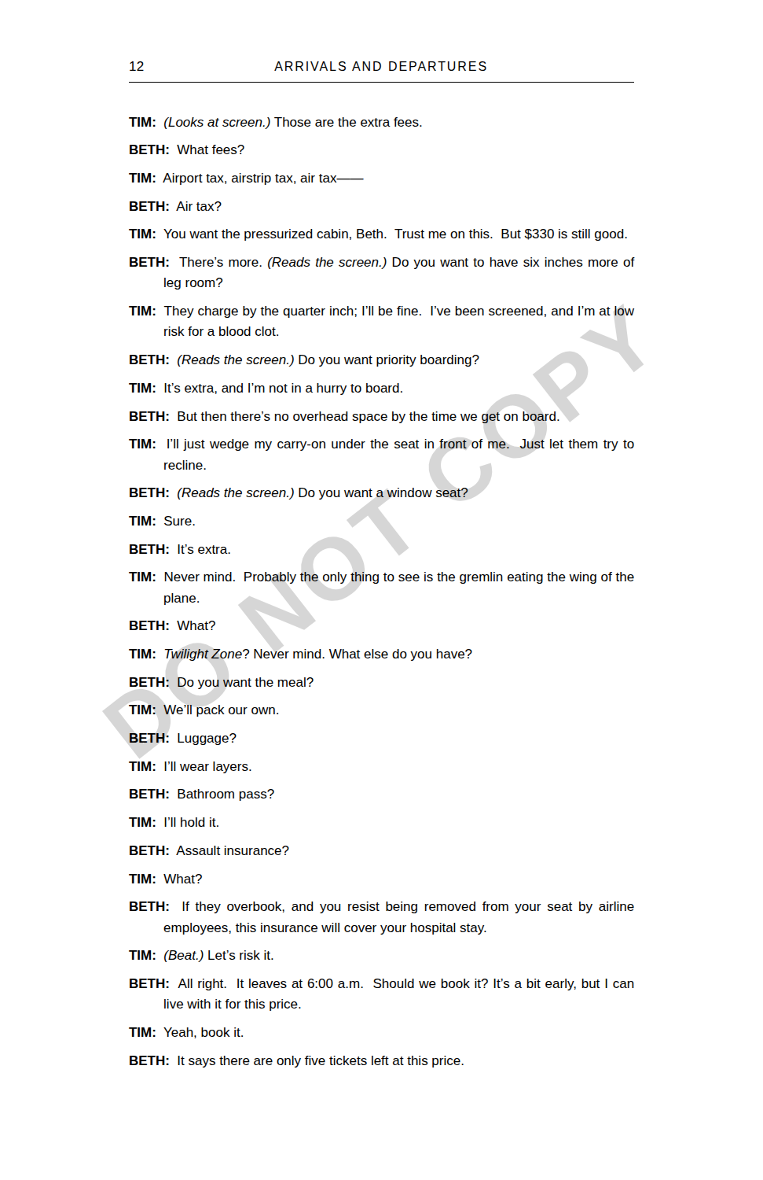12 ARRIVALS AND DEPARTURES
TIM: (Looks at screen.) Those are the extra fees.
BETH: What fees?
TIM: Airport tax, airstrip tax, air tax——
BETH: Air tax?
TIM: You want the pressurized cabin, Beth. Trust me on this. But $330 is still good.
BETH: There’s more. (Reads the screen.) Do you want to have six inches more of leg room?
TIM: They charge by the quarter inch; I’ll be fine. I’ve been screened, and I’m at low risk for a blood clot.
BETH: (Reads the screen.) Do you want priority boarding?
TIM: It’s extra, and I’m not in a hurry to board.
BETH: But then there’s no overhead space by the time we get on board.
TIM: I’ll just wedge my carry-on under the seat in front of me. Just let them try to recline.
BETH: (Reads the screen.) Do you want a window seat?
TIM: Sure.
BETH: It’s extra.
TIM: Never mind. Probably the only thing to see is the gremlin eating the wing of the plane.
BETH: What?
TIM: Twilight Zone? Never mind. What else do you have?
BETH: Do you want the meal?
TIM: We’ll pack our own.
BETH: Luggage?
TIM: I’ll wear layers.
BETH: Bathroom pass?
TIM: I’ll hold it.
BETH: Assault insurance?
TIM: What?
BETH: If they overbook, and you resist being removed from your seat by airline employees, this insurance will cover your hospital stay.
TIM: (Beat.) Let’s risk it.
BETH: All right. It leaves at 6:00 a.m. Should we book it? It’s a bit early, but I can live with it for this price.
TIM: Yeah, book it.
BETH: It says there are only five tickets left at this price.
DO NOT COPY